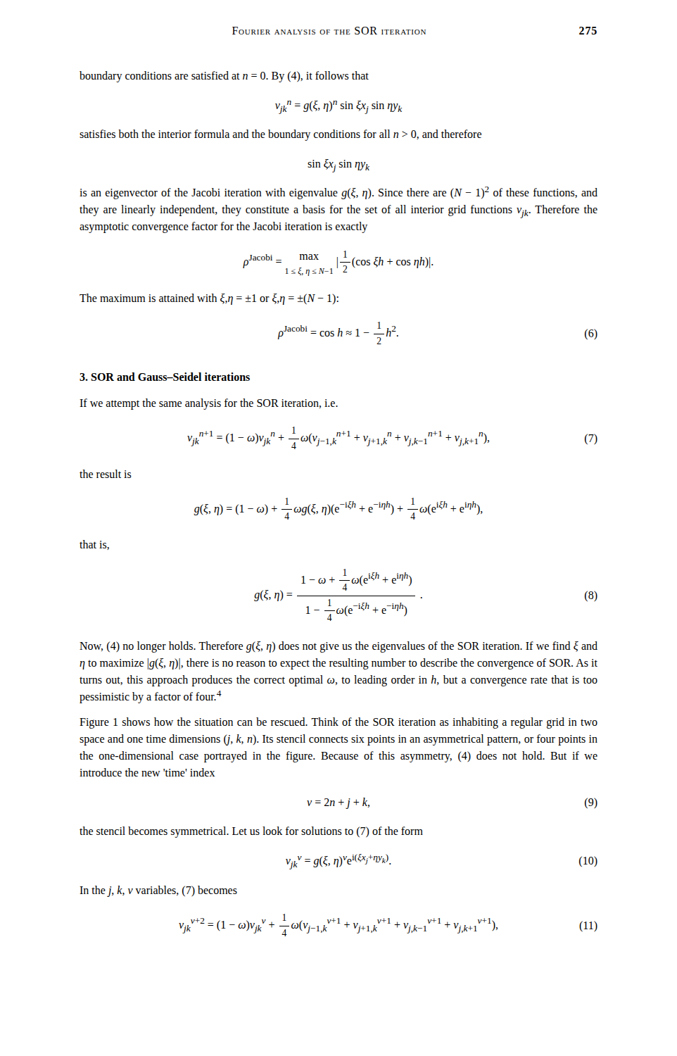Fourier analysis of the SOR iteration 275
boundary conditions are satisfied at n = 0. By (4), it follows that
vjkn = g(ξ, η)n sin ξxj sin ηyk
satisfies both the interior formula and the boundary conditions for all n > 0, and therefore
sin ξxj sin ηyk
is an eigenvector of the Jacobi iteration with eigenvalue g(ξ, η). Since there are (N − 1)2 of these functions, and they are linearly independent, they constitute a basis for the set of all interior grid functions vjk. Therefore the asymptotic convergence factor for the Jacobi iteration is exactly
ρJacobi = max 1 ≤ ξ, η ≤ N−1 |12(cos ξh + cos ηh)|.
The maximum is attained with ξ,η = ±1 or ξ,η = ±(N − 1):
ρJacobi = cos h ≈ 1 − 12 h2. (6)
3. SOR and Gauss–Seidel iterations
If we attempt the same analysis for the SOR iteration, i.e.
vjkn+1 = (1 − ω)vjkn + 14 ω(vj−1,kn+1 + vj+1,kn + vj,k−1n+1 + vj,k+1n), (7)
the result is
g(ξ, η) = (1 − ω) + 14 ωg(ξ, η)(e−iξh + e−iηh) + 14 ω(eiξh + eiηh),
that is,
g(ξ, η) = 1 − ω + 14 ω(eiξh + eiηh) 1 − 14 ω(e−iξh + e−iηh) . (8)
Now, (4) no longer holds. Therefore g(ξ, η) does not give us the eigenvalues of the SOR iteration. If we find ξ and η to maximize |g(ξ, η)|, there is no reason to expect the resulting number to describe the convergence of SOR. As it turns out, this approach produces the correct optimal ω, to leading order in h, but a convergence rate that is too pessimistic by a factor of four.4
Figure 1 shows how the situation can be rescued. Think of the SOR iteration as inhabiting a regular grid in two space and one time dimensions (j, k, n). Its stencil connects six points in an asymmetrical pattern, or four points in the one-dimensional case portrayed in the figure. Because of this asymmetry, (4) does not hold. But if we introduce the new 'time' index
ν = 2n + j + k, (9)
the stencil becomes symmetrical. Let us look for solutions to (7) of the form
vjkν = g(ξ, η)νei(ξxj+ηyk). (10)
In the j, k, ν variables, (7) becomes
vjkν+2 = (1 − ω)vjkν + 14 ω(vj−1,kν+1 + vj+1,kν+1 + vj,k−1ν+1 + vj,k+1ν+1), (11)